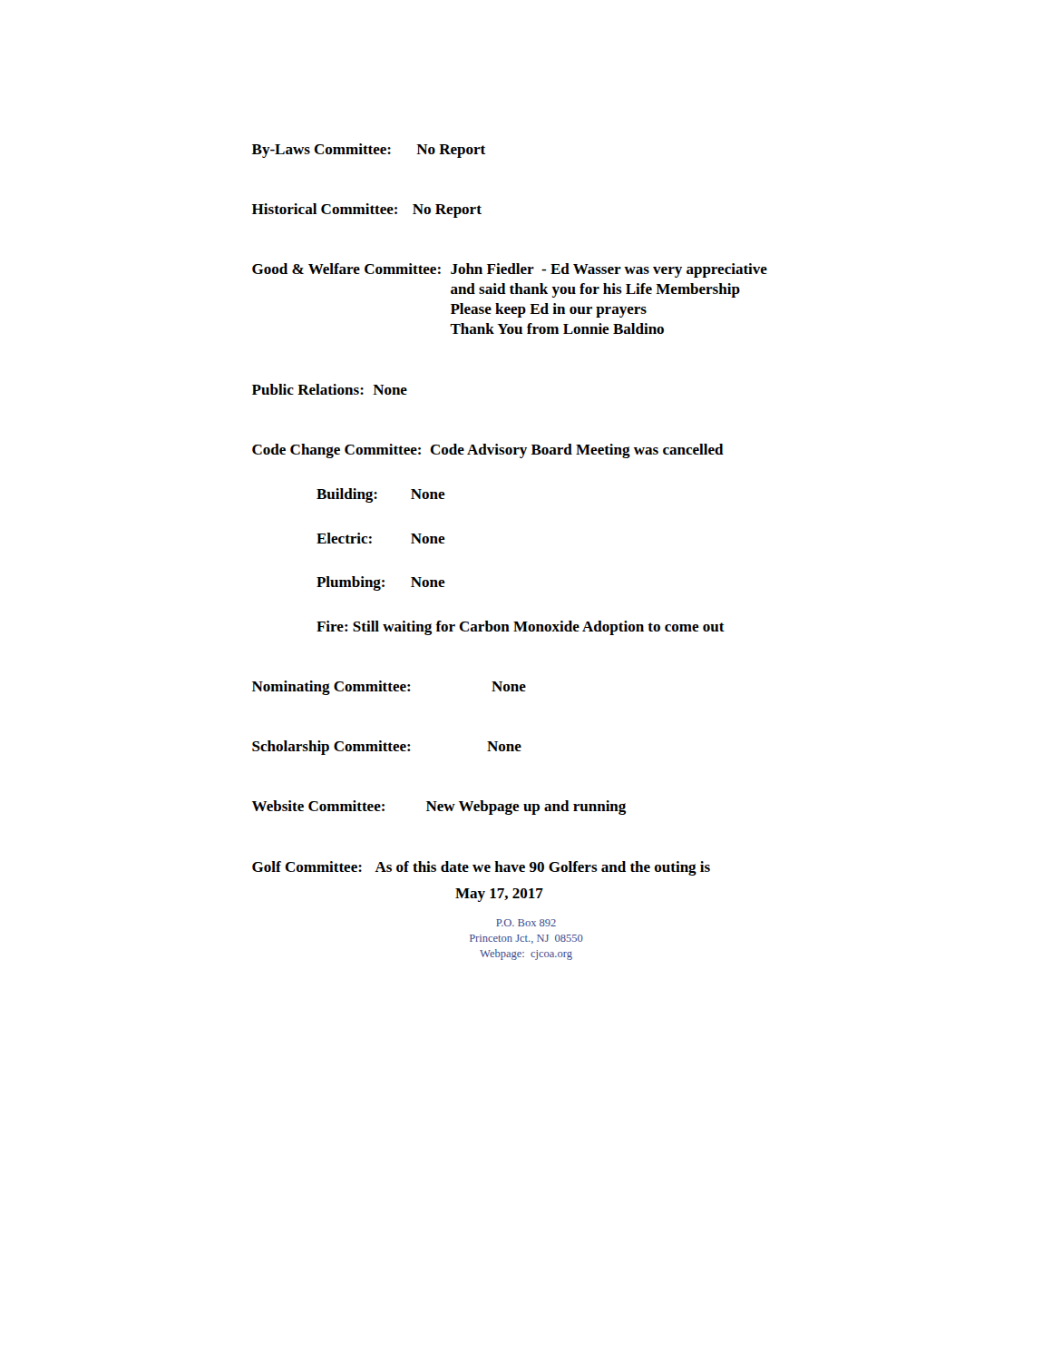By-Laws Committee: No Report
Historical Committee: No Report
Good & Welfare Committee: John Fiedler - Ed Wasser was very appreciative and said thank you for his Life Membership Please keep Ed in our prayers Thank You from Lonnie Baldino
Public Relations: None
Code Change Committee: Code Advisory Board Meeting was cancelled
Building: None
Electric: None
Plumbing: None
Fire: Still waiting for Carbon Monoxide Adoption to come out
Nominating Committee: None
Scholarship Committee: None
Website Committee: New Webpage up and running
Golf Committee: As of this date we have 90 Golfers and the outing is
May 17, 2017
P.O. Box 892
Princeton Jct., NJ 08550
Webpage: cjcoa.org